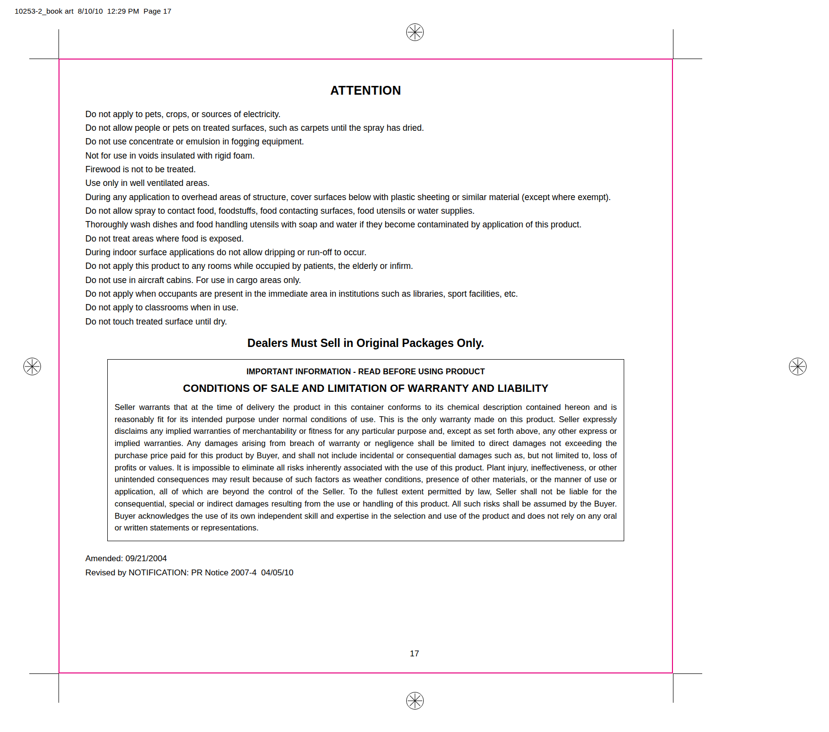10253-2_book art 8/10/10 12:29 PM Page 17
ATTENTION
Do not apply to pets, crops, or sources of electricity.
Do not allow people or pets on treated surfaces, such as carpets until the spray has dried.
Do not use concentrate or emulsion in fogging equipment.
Not for use in voids insulated with rigid foam.
Firewood is not to be treated.
Use only in well ventilated areas.
During any application to overhead areas of structure, cover surfaces below with plastic sheeting or similar material (except where exempt).
Do not allow spray to contact food, foodstuffs, food contacting surfaces, food utensils or water supplies.
Thoroughly wash dishes and food handling utensils with soap and water if they become contaminated by application of this product.
Do not treat areas where food is exposed.
During indoor surface applications do not allow dripping or run-off to occur.
Do not apply this product to any rooms while occupied by patients, the elderly or infirm.
Do not use in aircraft cabins. For use in cargo areas only.
Do not apply when occupants are present in the immediate area in institutions such as libraries, sport facilities, etc.
Do not apply to classrooms when in use.
Do not touch treated surface until dry.
Dealers Must Sell in Original Packages Only.
IMPORTANT INFORMATION - READ BEFORE USING PRODUCT
CONDITIONS OF SALE AND LIMITATION OF WARRANTY AND LIABILITY
Seller warrants that at the time of delivery the product in this container conforms to its chemical description contained hereon and is reasonably fit for its intended purpose under normal conditions of use. This is the only warranty made on this product. Seller expressly disclaims any implied warranties of merchantability or fitness for any particular purpose and, except as set forth above, any other express or implied warranties. Any damages arising from breach of warranty or negligence shall be limited to direct damages not exceeding the purchase price paid for this product by Buyer, and shall not include incidental or consequential damages such as, but not limited to, loss of profits or values. It is impossible to eliminate all risks inherently associated with the use of this product. Plant injury, ineffectiveness, or other unintended consequences may result because of such factors as weather conditions, presence of other materials, or the manner of use or application, all of which are beyond the control of the Seller. To the fullest extent permitted by law, Seller shall not be liable for the consequential, special or indirect damages resulting from the use or handling of this product. All such risks shall be assumed by the Buyer. Buyer acknowledges the use of its own independent skill and expertise in the selection and use of the product and does not rely on any oral or written statements or representations.
Amended: 09/21/2004
Revised by NOTIFICATION: PR Notice 2007-4 04/05/10
17